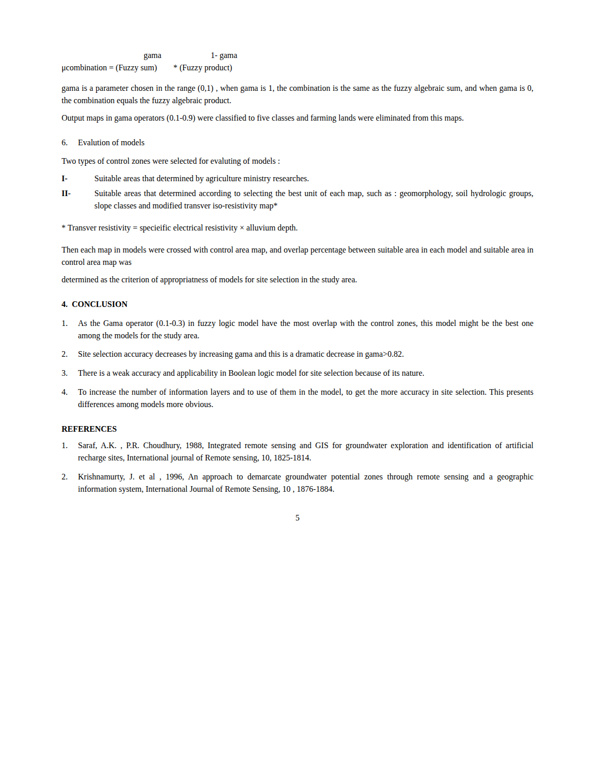gama 1- gama
μcombination = (Fuzzy sum) * (Fuzzy product)
gama is a parameter chosen in the range (0,1) , when gama is 1, the combination is the same as the fuzzy algebraic sum, and when gama is 0, the combination equals the fuzzy algebraic product.
Output maps in gama operators (0.1-0.9) were classified to five classes and farming lands were eliminated from this maps.
6.
Evalution of models
Two types of control zones were selected for evaluting of models :
I-
Suitable areas that determined by agriculture ministry researches.
II-
Suitable areas that determined according to selecting the best unit of each map, such as : geomorphology, soil hydrologic groups, slope classes and modified transver iso-resistivity map*
* Transver resistivity = specieific electrical resistivity × alluvium depth.
Then each map in models were crossed with control area map, and overlap percentage between suitable area in each model and suitable area in control area map was
determined as the criterion of appropriatness of models for site selection in the study area.
4. CONCLUSION
1.
As the Gama operator (0.1-0.3) in fuzzy logic model have the most overlap with the control zones, this model might be the best one among the models for the study area.
2.
Site selection accuracy decreases by increasing gama and this is a dramatic decrease in gama>0.82.
3.
There is a weak accuracy and applicability in Boolean logic model for site selection because of its nature.
4.
To increase the number of information layers and to use of them in the model, to get the more accuracy in site selection. This presents differences among models more obvious.
REFERENCES
1.
Saraf, A.K. , P.R. Choudhury, 1988, Integrated remote sensing and GIS for groundwater exploration and identification of artificial recharge sites, International journal of Remote sensing, 10, 1825-1814.
2.
Krishnamurty, J. et al , 1996, An approach to demarcate groundwater potential zones through remote sensing and a geographic information system, International Journal of Remote Sensing, 10 , 1876-1884.
5